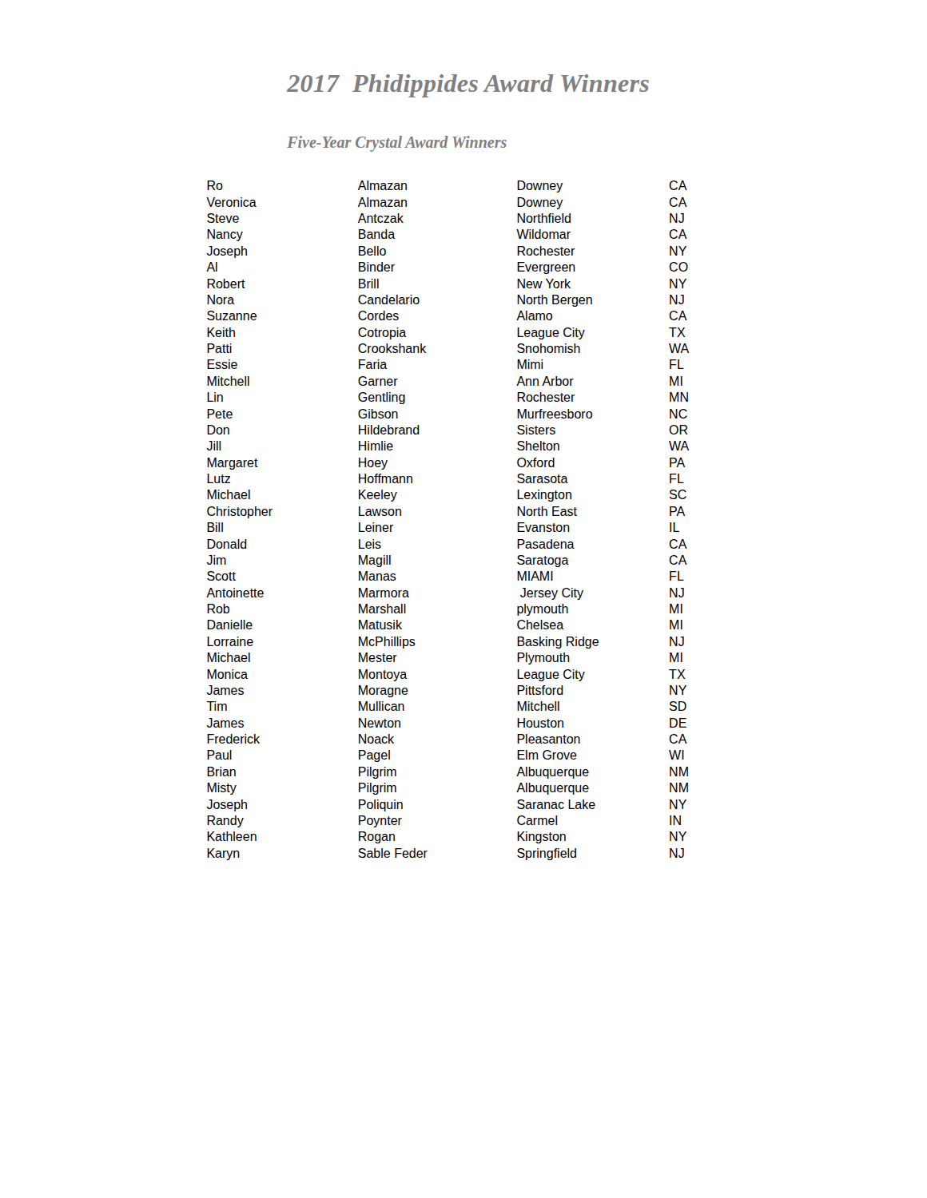2017 Phidippides Award Winners
Five-Year Crystal Award Winners
| Ro | Almazan | Downey | CA |
| Veronica | Almazan | Downey | CA |
| Steve | Antczak | Northfield | NJ |
| Nancy | Banda | Wildomar | CA |
| Joseph | Bello | Rochester | NY |
| Al | Binder | Evergreen | CO |
| Robert | Brill | New York | NY |
| Nora | Candelario | North Bergen | NJ |
| Suzanne | Cordes | Alamo | CA |
| Keith | Cotropia | League City | TX |
| Patti | Crookshank | Snohomish | WA |
| Essie | Faria | Mimi | FL |
| Mitchell | Garner | Ann Arbor | MI |
| Lin | Gentling | Rochester | MN |
| Pete | Gibson | Murfreesboro | NC |
| Don | Hildebrand | Sisters | OR |
| Jill | Himlie | Shelton | WA |
| Margaret | Hoey | Oxford | PA |
| Lutz | Hoffmann | Sarasota | FL |
| Michael | Keeley | Lexington | SC |
| Christopher | Lawson | North East | PA |
| Bill | Leiner | Evanston | IL |
| Donald | Leis | Pasadena | CA |
| Jim | Magill | Saratoga | CA |
| Scott | Manas | MIAMI | FL |
| Antoinette | Marmora | Jersey City | NJ |
| Rob | Marshall | plymouth | MI |
| Danielle | Matusik | Chelsea | MI |
| Lorraine | McPhillips | Basking Ridge | NJ |
| Michael | Mester | Plymouth | MI |
| Monica | Montoya | League City | TX |
| James | Moragne | Pittsford | NY |
| Tim | Mullican | Mitchell | SD |
| James | Newton | Houston | DE |
| Frederick | Noack | Pleasanton | CA |
| Paul | Pagel | Elm Grove | WI |
| Brian | Pilgrim | Albuquerque | NM |
| Misty | Pilgrim | Albuquerque | NM |
| Joseph | Poliquin | Saranac Lake | NY |
| Randy | Poynter | Carmel | IN |
| Kathleen | Rogan | Kingston | NY |
| Karyn | Sable Feder | Springfield | NJ |